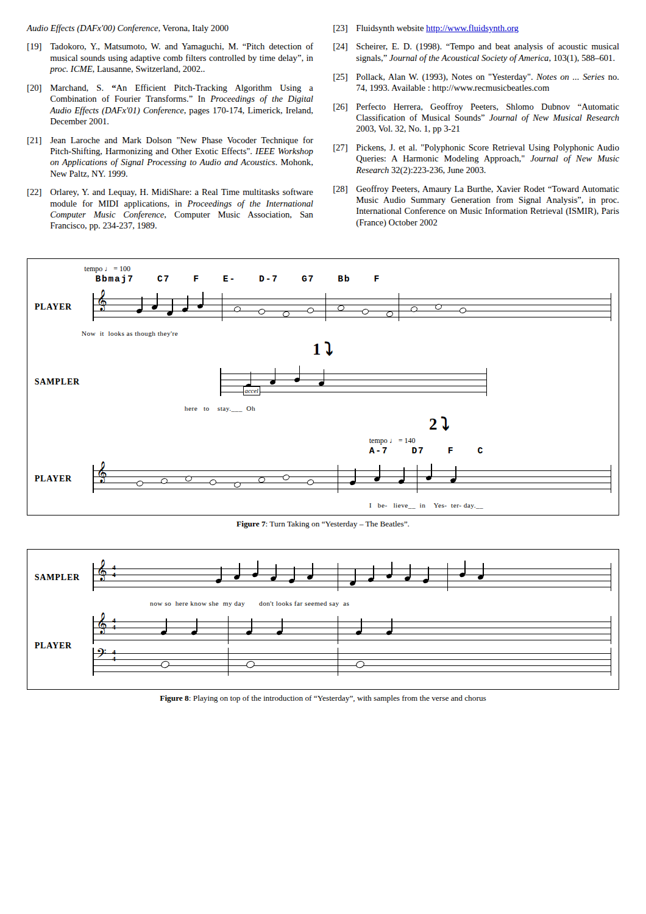Audio Effects (DAFx'00) Conference, Verona, Italy 2000
[19]
Tadokoro, Y., Matsumoto, W. and Yamaguchi, M. “Pitch detection of musical sounds using adaptive comb filters controlled by time delay”, in proc. ICME, Lausanne, Switzerland, 2002..
[20]
Marchand, S. “An Efficient Pitch-Tracking Algorithm Using a Combination of Fourier Transforms.” In Proceedings of the Digital Audio Effects (DAFx'01) Conference, pages 170-174, Limerick, Ireland, December 2001.
[21]
Jean Laroche and Mark Dolson "New Phase Vocoder Technique for Pitch-Shifting, Harmonizing and Other Exotic Effects". IEEE Workshop on Applications of Signal Processing to Audio and Acoustics. Mohonk, New Paltz, NY. 1999.
[22]
Orlarey, Y. and Lequay, H. MidiShare: a Real Time multitasks software module for MIDI applications, in Proceedings of the International Computer Music Conference, Computer Music Association, San Francisco, pp. 234-237, 1989.
[23]
Fluidsynth website http://www.fluidsynth.org
[24]
Scheirer, E. D. (1998). “Tempo and beat analysis of acoustic musical signals,” Journal of the Acoustical Society of America, 103(1), 588–601.
[25]
Pollack, Alan W. (1993), Notes on "Yesterday". Notes on ... Series no. 74, 1993. Available : http://www.recmusicbeatles.com
[26]
Perfecto Herrera, Geoffroy Peeters, Shlomo Dubnov “Automatic Classification of Musical Sounds” Journal of New Musical Research 2003, Vol. 32, No. 1, pp 3-21
[27]
Pickens, J. et al. "Polyphonic Score Retrieval Using Polyphonic Audio Queries: A Harmonic Modeling Approach," Journal of New Music Research 32(2):223-236, June 2003.
[28]
Geoffroy Peeters, Amaury La Burthe, Xavier Rodet “Toward Automatic Music Audio Summary Generation from Signal Analysis”, in proc. International Conference on Music Information Retrieval (ISMIR), Paris (France) October 2002
tempo ♩ = 100
Bbmaj7 C7 FE-D-7 G7 Bb F
PLAYER
𝄞
Now it looks as though they're
1 ⤵
SAMPLER
accel
here to stay.___ Oh
2 ⤵
tempo ♩ = 140
A-7 D7 FC
PLAYER
𝄞
I be- lieve__ in Yes- ter- day.__
Figure 7: Turn Taking on “Yesterday – The Beatles”.
SAMPLER
𝄞
4
4
now so here know she my day don't looks far seemed say as
PLAYER
𝄞
4
4
𝄢
4
4
Figure 8: Playing on top of the introduction of “Yesterday”, with samples from the verse and chorus